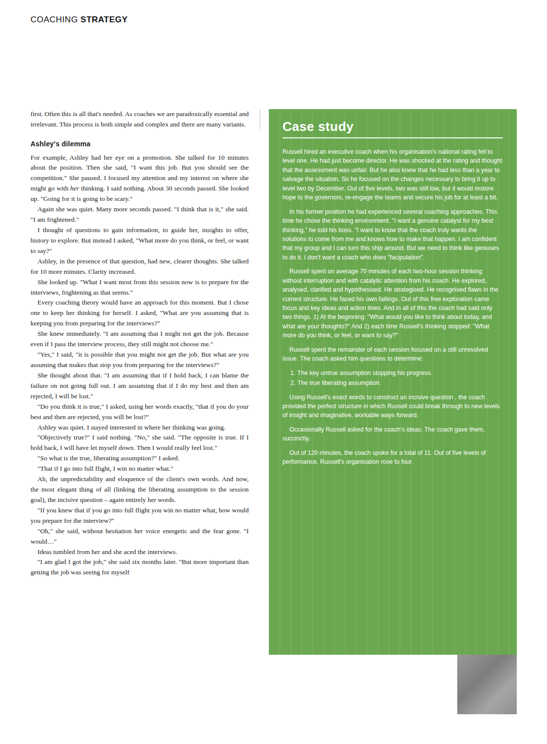COACHING STRATEGY
first. Often this is all that's needed. As coaches we are paradoxically essential and irrelevant. This process is both simple and complex and there are many variants.
Ashley's dilemma
For example, Ashley had her eye on a promotion. She talked for 10 minutes about the position. Then she said, "I want this job. But you should see the competition." She paused. I focused my attention and my interest on where she might go with her thinking. I said nothing. About 30 seconds passed. She looked up. "Going for it is going to be scary."
Again she was quiet. Many more seconds passed. "I think that is it," she said. "I am frightened."
I thought of questions to gain information, to guide her, insights to offer, history to explore. But instead I asked, "What more do you think, or feel, or want to say?"
Ashley, in the presence of that question, had new, clearer thoughts. She talked for 10 more minutes. Clarity increased.
She looked up. "What I want most from this session now is to prepare for the interviews, frightening as that seems."
Every coaching theory would have an approach for this moment. But I chose one to keep her thinking for herself. I asked, "What are you assuming that is keeping you from preparing for the interviews?"
She knew immediately. "I am assuming that I might not get the job. Because even if I pass the interview process, they still might not choose me."
"Yes," I said, "it is possible that you might not get the job. But what are you assuming that makes that stop you from preparing for the interviews?"
She thought about that. "I am assuming that if I hold back, I can blame the failure on not going full out. I am assuming that if I do my best and then am rejected, I will be lost."
"Do you think it is true," I asked, using her words exactly, "that if you do your best and then are rejected, you will be lost?"
Ashley was quiet. I stayed interested in where her thinking was going.
"Objectively true?" I said nothing. "No," she said. "The opposite is true. If I hold back, I will have let myself down. Then I would really feel lost."
"So what is the true, liberating assumption?" I asked.
"That if I go into full flight, I win no matter what."
Ah, the unpredictability and eloquence of the client's own words. And now, the most elegant thing of all (linking the liberating assumption to the session goal), the incisive question – again entirely her words.
"If you knew that if you go into full flight you win no matter what, how would you prepare for the interview?"
"Oh," she said, without hesitation her voice energetic and the fear gone. "I would…"
Ideas tumbled from her and she aced the interviews.
"I am glad I got the job," she said six months later. "But more important than getting the job was seeing for myself
Case study
Russell hired an executive coach when his organisation's national rating fell to level one. He had just become director. He was shocked at the rating and thought that the assessment was unfair. But he also knew that he had less than a year to salvage the situation. So he focused on the changes necessary to bring it up to level two by December. Out of five levels, two was still low, but it would restore hope to the governors, re-engage the teams and secure his job for at least a bit.
In his former position he had experienced several coaching approaches. This time he chose the thinking environment. "I want a genuine catalyst for my best thinking," he told his boss. "I want to know that the coach truly wants the solutions to come from me and knows how to make that happen. I am confident that my group and I can turn this ship around. But we need to think like geniuses to do it. I don't want a coach who does "facipulation".
Russell spent on average 70 minutes of each two-hour session thinking without interruption and with catalytic attention from his coach. He explored, analysed, clarified and hypothesised. He strategised. He recognised flaws in the current structure. He faced his own failings. Out of this free exploration came focus and key ideas and action lines. And in all of this the coach had said only two things. 1) At the beginning: "What would you like to think about today, and what are your thoughts?" And 2) each time Russell's thinking stopped: "What more do you think, or feel, or want to say?"
Russell spent the remainder of each session focused on a still unresolved issue. The coach asked him questions to determine:
The key untrue assumption stopping his progress.
The true liberating assumption.
Using Russell's exact words to construct an incisive question , the coach provided the perfect structure in which Russell could break through to new levels of insight and imaginative, workable ways forward.
Occasionally Russell asked for the coach's ideas. The coach gave them, succinctly.
Out of 120 minutes, the coach spoke for a total of 11. Out of five levels of performance, Russell's organisation rose to four.